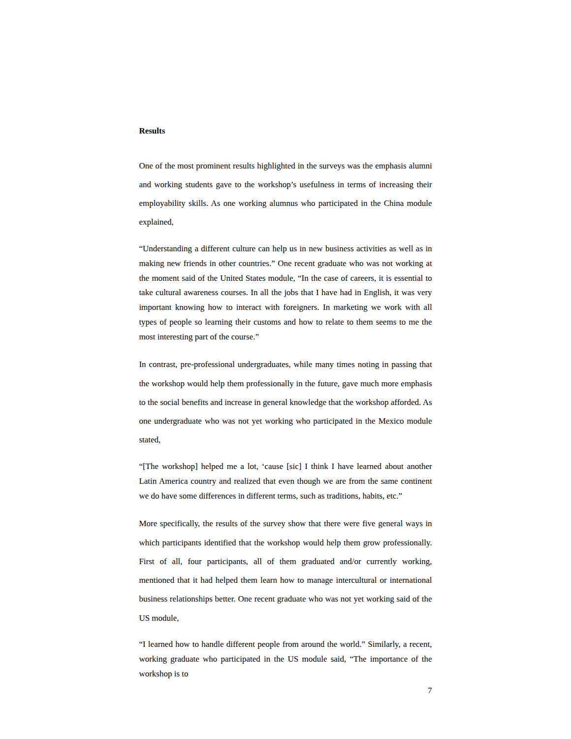Results
One of the most prominent results highlighted in the surveys was the emphasis alumni and working students gave to the workshop’s usefulness in terms of increasing their employability skills. As one working alumnus who participated in the China module explained,
“Understanding a different culture can help us in new business activities as well as in making new friends in other countries.” One recent graduate who was not working at the moment said of the United States module, “In the case of careers, it is essential to take cultural awareness courses. In all the jobs that I have had in English, it was very important knowing how to interact with foreigners. In marketing we work with all types of people so learning their customs and how to relate to them seems to me the most interesting part of the course.”
In contrast, pre-professional undergraduates, while many times noting in passing that the workshop would help them professionally in the future, gave much more emphasis to the social benefits and increase in general knowledge that the workshop afforded. As one undergraduate who was not yet working who participated in the Mexico module stated,
“[The workshop] helped me a lot, ‘cause [sic] I think I have learned about another Latin America country and realized that even though we are from the same continent we do have some differences in different terms, such as traditions, habits, etc.”
More specifically, the results of the survey show that there were five general ways in which participants identified that the workshop would help them grow professionally. First of all, four participants, all of them graduated and/or currently working, mentioned that it had helped them learn how to manage intercultural or international business relationships better. One recent graduate who was not yet working said of the US module,
“I learned how to handle different people from around the world.” Similarly, a recent, working graduate who participated in the US module said, “The importance of the workshop is to
7